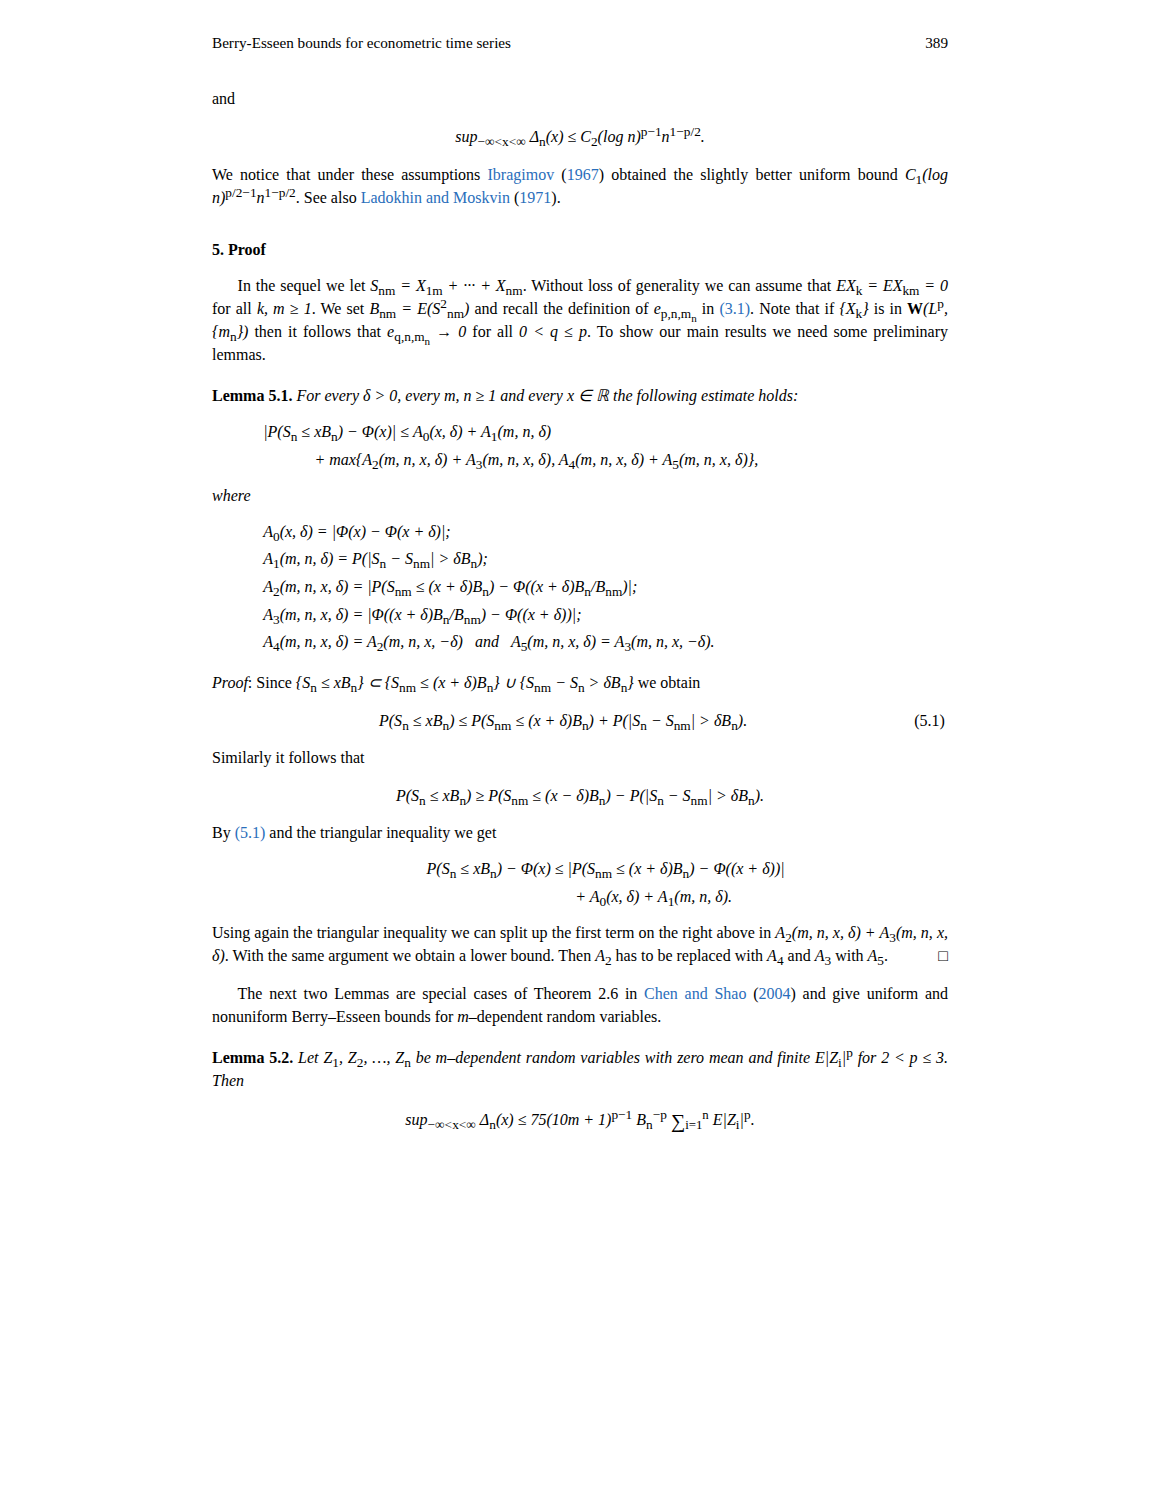Berry-Esseen bounds for econometric time series 389
and
sup−∞<x<∞ Δn(x) ≤ C2(log n)p−1n1−p/2.
We notice that under these assumptions Ibragimov (1967) obtained the slightly better uniform bound C1(log n)p/2−1n1−p/2. See also Ladokhin and Moskvin (1971).
5. Proof
In the sequel we let Snm = X1m + ··· + Xnm. Without loss of generality we can assume that EXk = EXkm = 0 for all k, m ≥ 1. We set Bnm = E(S2nm) and recall the definition of ep,n,mn in (3.1). Note that if {Xk} is in W(Lp, {mn}) then it follows that eq,n,mn → 0 for all 0 < q ≤ p. To show our main results we need some preliminary lemmas.
Lemma 5.1. For every δ > 0, every m, n ≥ 1 and every x ∈ ℝ the following estimate holds:
|P(Sn ≤ xBn) − Φ(x)| ≤ A0(x, δ) + A1(m, n, δ)
+ max{A2(m, n, x, δ) + A3(m, n, x, δ), A4(m, n, x, δ) + A5(m, n, x, δ)},
where
A0(x, δ) = |Φ(x) − Φ(x + δ)|;
A1(m, n, δ) = P(|Sn − Snm| > δBn);
A2(m, n, x, δ) = |P(Snm ≤ (x + δ)Bn) − Φ((x + δ)Bn/Bnm)|;
A3(m, n, x, δ) = |Φ((x + δ)Bn/Bnm) − Φ((x + δ))|;
A4(m, n, x, δ) = A2(m, n, x, −δ) and A5(m, n, x, δ) = A3(m, n, x, −δ).
Proof: Since {Sn ≤ xBn} ⊂ {Snm ≤ (x + δ)Bn} ∪ {Snm − Sn > δBn} we obtain
(5.1) P(Sn ≤ xBn) ≤ P(Snm ≤ (x + δ)Bn) + P(|Sn − Snm| > δBn).
Similarly it follows that
P(Sn ≤ xBn) ≥ P(Snm ≤ (x − δ)Bn) − P(|Sn − Snm| > δBn).
By (5.1) and the triangular inequality we get
P(Sn ≤ xBn) − Φ(x) ≤ |P(Snm ≤ (x + δ)Bn) − Φ((x + δ))|
+ A0(x, δ) + A1(m, n, δ).
Using again the triangular inequality we can split up the first term on the right above in A2(m, n, x, δ) + A3(m, n, x, δ). With the same argument we obtain a lower bound. Then A2 has to be replaced with A4 and A3 with A5. □
The next two Lemmas are special cases of Theorem 2.6 in Chen and Shao (2004) and give uniform and nonuniform Berry–Esseen bounds for m–dependent random variables.
Lemma 5.2. Let Z1, Z2, …, Zn be m–dependent random variables with zero mean and finite E|Zi|p for 2 < p ≤ 3. Then
sup−∞<x<∞ Δn(x) ≤ 75(10m + 1)p−1 Bn−p ∑i=1n E|Zi|p.